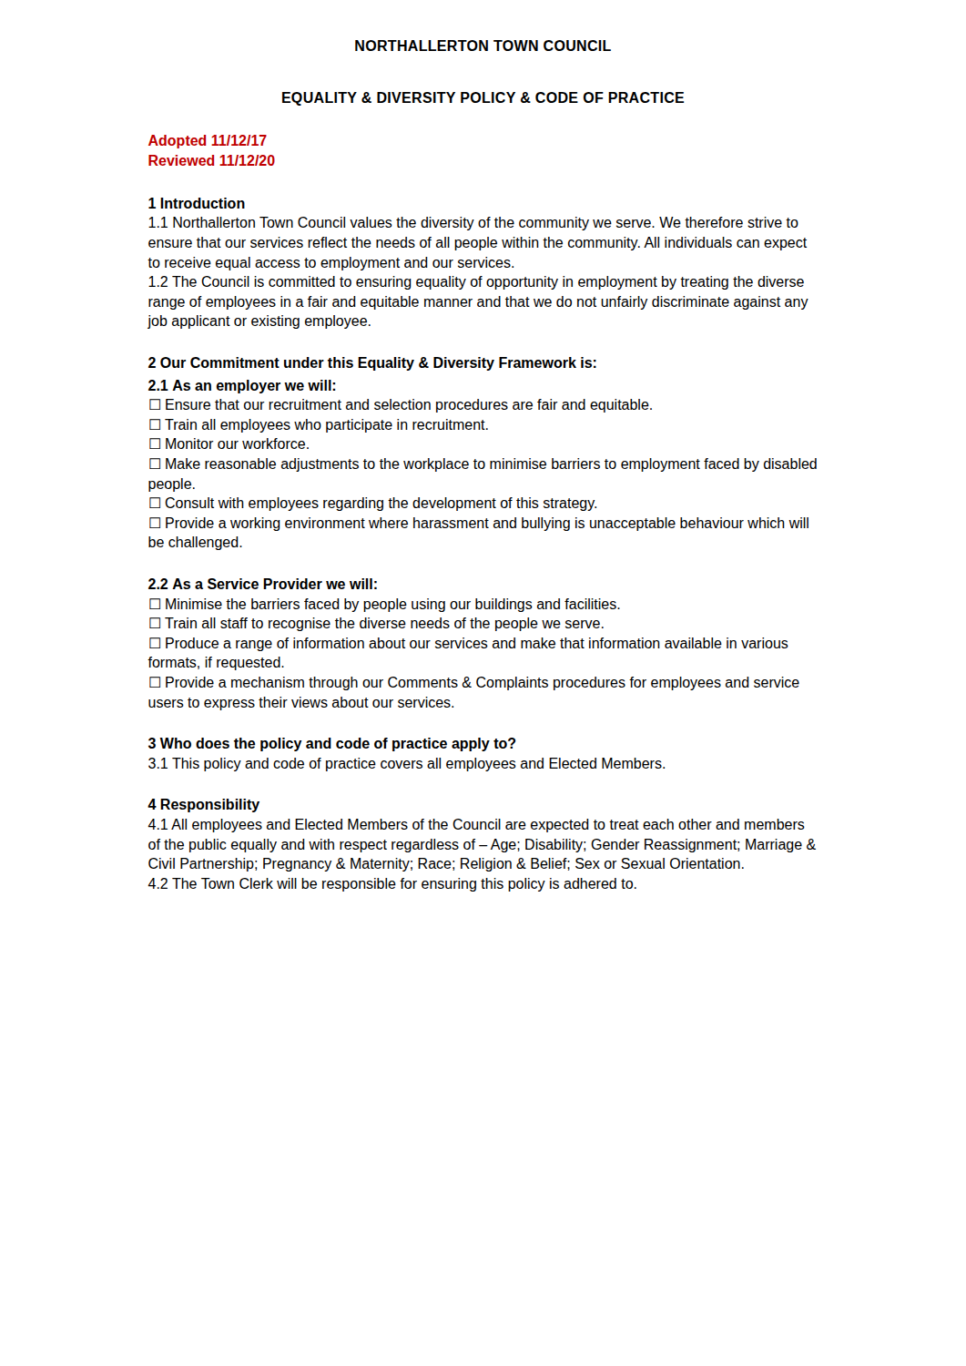NORTHALLERTON TOWN COUNCIL
EQUALITY & DIVERSITY POLICY & CODE OF PRACTICE
Adopted 11/12/17 Reviewed 11/12/20
1 Introduction
1.1 Northallerton Town Council values the diversity of the community we serve. We therefore strive to ensure that our services reflect the needs of all people within the community. All individuals can expect to receive equal access to employment and our services.
1.2 The Council is committed to ensuring equality of opportunity in employment by treating the diverse range of employees in a fair and equitable manner and that we do not unfairly discriminate against any job applicant or existing employee.
2 Our Commitment under this Equality & Diversity Framework is:
2.1 As an employer we will:
Ensure that our recruitment and selection procedures are fair and equitable.
Train all employees who participate in recruitment.
Monitor our workforce.
Make reasonable adjustments to the workplace to minimise barriers to employment faced by disabled people.
Consult with employees regarding the development of this strategy.
Provide a working environment where harassment and bullying is unacceptable behaviour which will be challenged.
2.2 As a Service Provider we will:
Minimise the barriers faced by people using our buildings and facilities.
Train all staff to recognise the diverse needs of the people we serve.
Produce a range of information about our services and make that information available in various formats, if requested.
Provide a mechanism through our Comments & Complaints procedures for employees and service users to express their views about our services.
3 Who does the policy and code of practice apply to?
3.1 This policy and code of practice covers all employees and Elected Members.
4 Responsibility
4.1 All employees and Elected Members of the Council are expected to treat each other and members of the public equally and with respect regardless of – Age; Disability; Gender Reassignment; Marriage & Civil Partnership; Pregnancy & Maternity; Race; Religion & Belief; Sex or Sexual Orientation.
4.2 The Town Clerk will be responsible for ensuring this policy is adhered to.